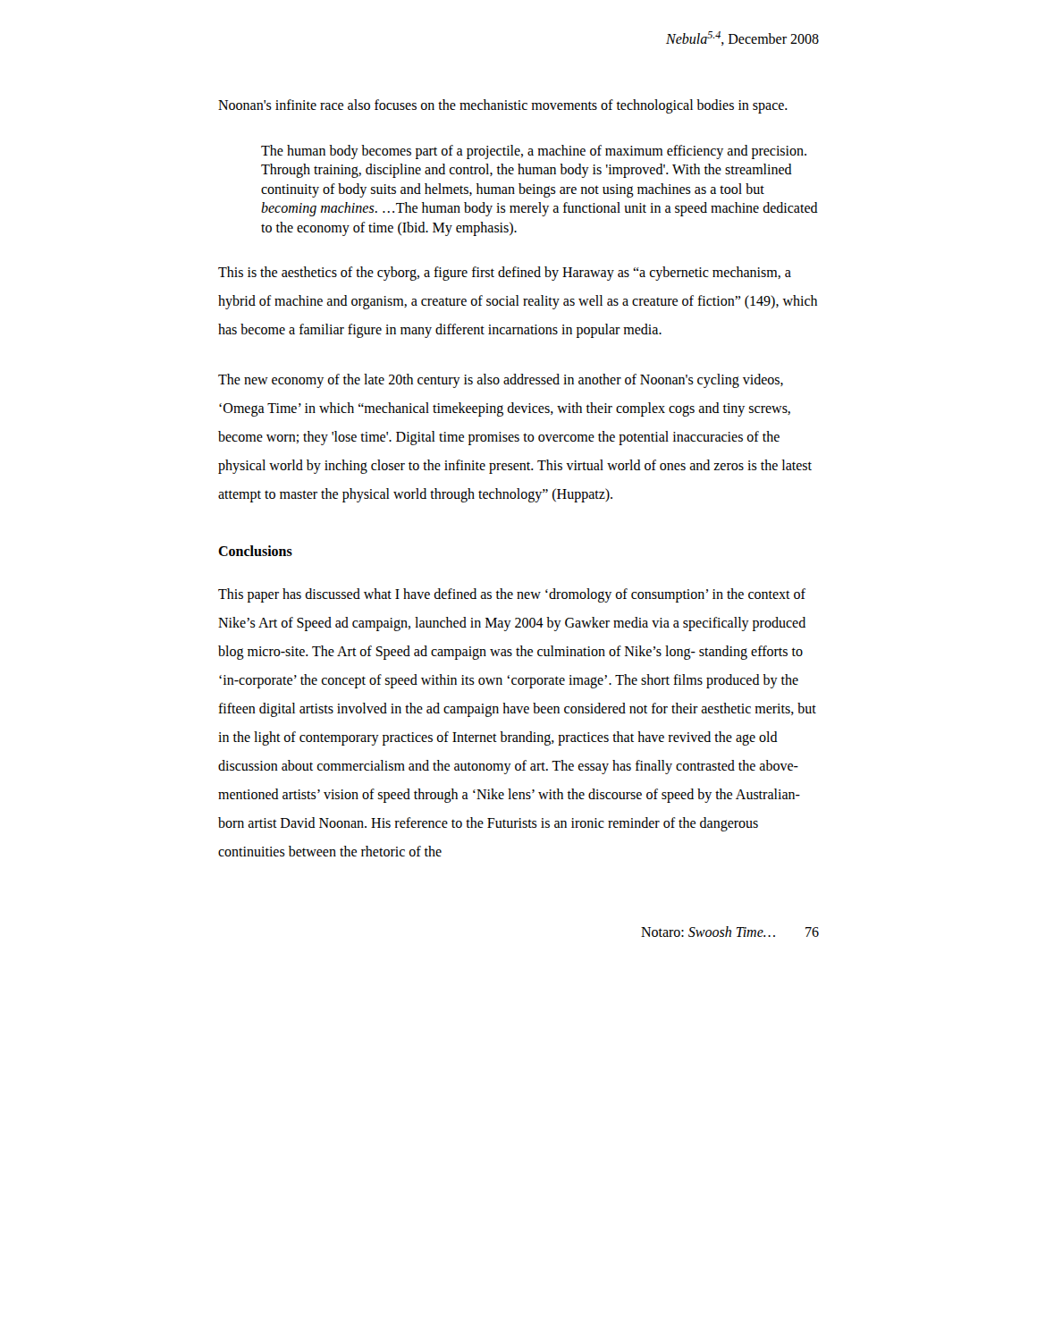Nebula5.4, December 2008
Noonan's infinite race also focuses on the mechanistic movements of technological bodies in space.
The human body becomes part of a projectile, a machine of maximum efficiency and precision. Through training, discipline and control, the human body is 'improved'. With the streamlined continuity of body suits and helmets, human beings are not using machines as a tool but becoming machines. …The human body is merely a functional unit in a speed machine dedicated to the economy of time (Ibid. My emphasis).
This is the aesthetics of the cyborg, a figure first defined by Haraway as “a cybernetic mechanism, a hybrid of machine and organism, a creature of social reality as well as a creature of fiction” (149), which has become a familiar figure in many different incarnations in popular media.
The new economy of the late 20th century is also addressed in another of Noonan's cycling videos, ‘Omega Time’ in which “mechanical timekeeping devices, with their complex cogs and tiny screws, become worn; they 'lose time'. Digital time promises to overcome the potential inaccuracies of the physical world by inching closer to the infinite present. This virtual world of ones and zeros is the latest attempt to master the physical world through technology” (Huppatz).
Conclusions
This paper has discussed what I have defined as the new ‘dromology of consumption’ in the context of Nike’s Art of Speed ad campaign, launched in May 2004 by Gawker media via a specifically produced blog micro-site. The Art of Speed ad campaign was the culmination of Nike’s long- standing efforts to ‘in-corporate’ the concept of speed within its own ‘corporate image’. The short films produced by the fifteen digital artists involved in the ad campaign have been considered not for their aesthetic merits, but in the light of contemporary practices of Internet branding, practices that have revived the age old discussion about commercialism and the autonomy of art. The essay has finally contrasted the above-mentioned artists’ vision of speed through a ‘Nike lens’ with the discourse of speed by the Australian-born artist David Noonan. His reference to the Futurists is an ironic reminder of the dangerous continuities between the rhetoric of the
Notaro: Swoosh Time…76